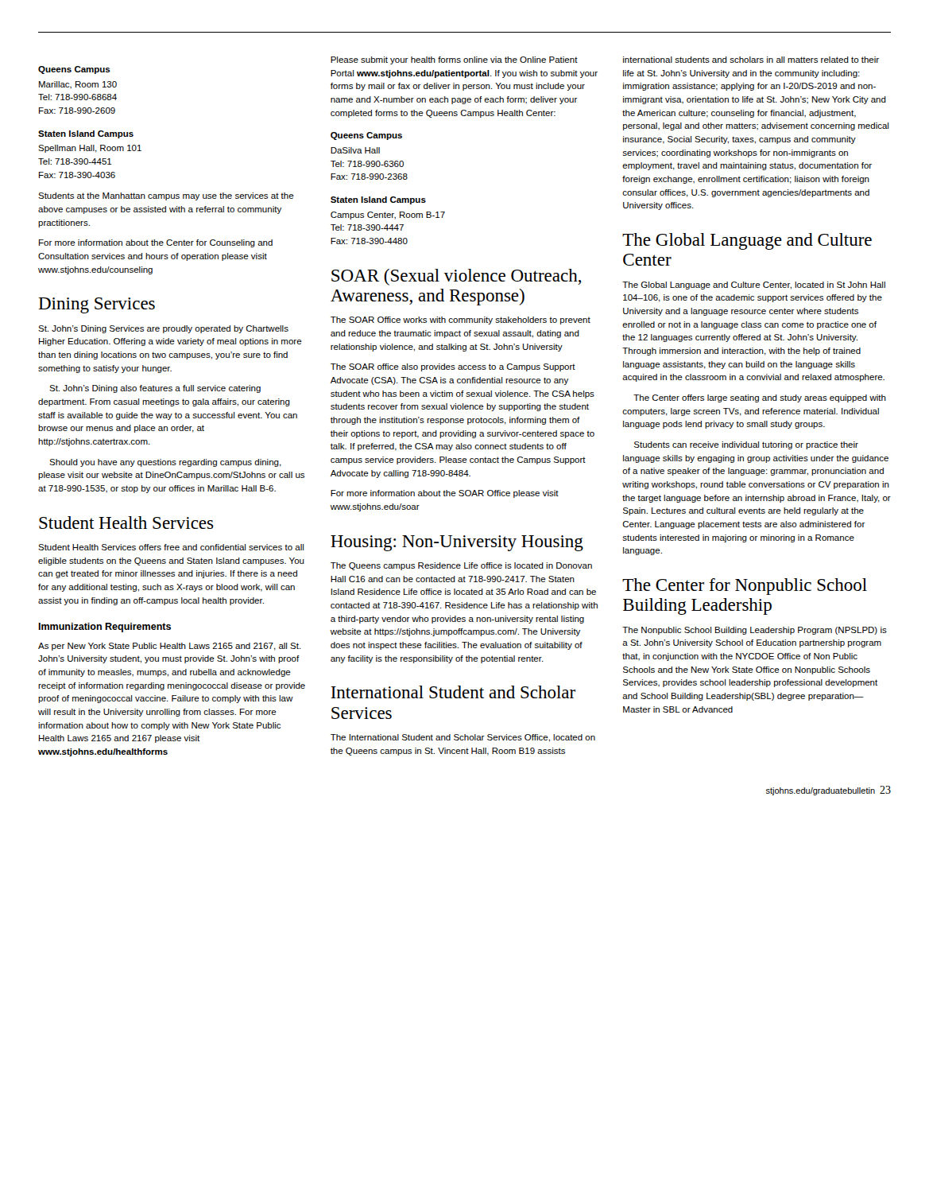Queens Campus
Marillac, Room 130
Tel: 718-990-68684
Fax: 718-990-2609
Staten Island Campus
Spellman Hall, Room 101
Tel: 718-390-4451
Fax: 718-390-4036
Students at the Manhattan campus may use the services at the above campuses or be assisted with a referral to community practitioners.
For more information about the Center for Counseling and Consultation services and hours of operation please visit www.stjohns.edu/counseling
Dining Services
St. John’s Dining Services are proudly operated by Chartwells Higher Education. Offering a wide variety of meal options in more than ten dining locations on two campuses, you’re sure to find something to satisfy your hunger.
St. John’s Dining also features a full service catering department. From casual meetings to gala affairs, our catering staff is available to guide the way to a successful event. You can browse our menus and place an order, at http://stjohns.catertrax.com.
Should you have any questions regarding campus dining, please visit our website at DineOnCampus.com/StJohns or call us at 718-990-1535, or stop by our offices in Marillac Hall B-6.
Student Health Services
Student Health Services offers free and confidential services to all eligible students on the Queens and Staten Island campuses. You can get treated for minor illnesses and injuries. If there is a need for any additional testing, such as X-rays or blood work, will can assist you in finding an off-campus local health provider.
Immunization Requirements
As per New York State Public Health Laws 2165 and 2167, all St. John’s University student, you must provide St. John’s with proof of immunity to measles, mumps, and rubella and acknowledge receipt of information regarding meningococcal disease or provide proof of meningococcal vaccine. Failure to comply with this law will result in the University unrolling from classes. For more information about how to comply with New York State Public Health Laws 2165 and 2167 please visit www.stjohns.edu/healthforms
Please submit your health forms online via the Online Patient Portal www.stjohns.edu/patientportal. If you wish to submit your forms by mail or fax or deliver in person. You must include your name and X-number on each page of each form; deliver your completed forms to the Queens Campus Health Center:
Queens Campus
DaSilva Hall
Tel: 718-990-6360
Fax: 718-990-2368
Staten Island Campus
Campus Center, Room B-17
Tel: 718-390-4447
Fax: 718-390-4480
SOAR (Sexual violence Outreach, Awareness, and Response)
The SOAR Office works with community stakeholders to prevent and reduce the traumatic impact of sexual assault, dating and relationship violence, and stalking at St. John’s University
The SOAR office also provides access to a Campus Support Advocate (CSA). The CSA is a confidential resource to any student who has been a victim of sexual violence. The CSA helps students recover from sexual violence by supporting the student through the institution’s response protocols, informing them of their options to report, and providing a survivor-centered space to talk. If preferred, the CSA may also connect students to off campus service providers. Please contact the Campus Support Advocate by calling 718-990-8484.
For more information about the SOAR Office please visit www.stjohns.edu/soar
Housing: Non-University Housing
The Queens campus Residence Life office is located in Donovan Hall C16 and can be contacted at 718-990-2417. The Staten Island Residence Life office is located at 35 Arlo Road and can be contacted at 718-390-4167. Residence Life has a relationship with a third-party vendor who provides a non-university rental listing website at https://stjohns.jumpoffcampus.com/. The University does not inspect these facilities. The evaluation of suitability of any facility is the responsibility of the potential renter.
International Student and Scholar Services
The International Student and Scholar Services Office, located on the Queens campus in St. Vincent Hall, Room B19 assists international students and scholars in all matters related to their life at St. John’s University and in the community including: immigration assistance; applying for an I-20/DS-2019 and non-immigrant visa, orientation to life at St. John’s; New York City and the American culture; counseling for financial, adjustment, personal, legal and other matters; advisement concerning medical insurance, Social Security, taxes, campus and community services; coordinating workshops for non-immigrants on employment, travel and maintaining status, documentation for foreign exchange, enrollment certification; liaison with foreign consular offices, U.S. government agencies/departments and University offices.
The Global Language and Culture Center
The Global Language and Culture Center, located in St John Hall 104–106, is one of the academic support services offered by the University and a language resource center where students enrolled or not in a language class can come to practice one of the 12 languages currently offered at St. John’s University. Through immersion and interaction, with the help of trained language assistants, they can build on the language skills acquired in the classroom in a convivial and relaxed atmosphere.
The Center offers large seating and study areas equipped with computers, large screen TVs, and reference material. Individual language pods lend privacy to small study groups.
Students can receive individual tutoring or practice their language skills by engaging in group activities under the guidance of a native speaker of the language: grammar, pronunciation and writing workshops, round table conversations or CV preparation in the target language before an internship abroad in France, Italy, or Spain. Lectures and cultural events are held regularly at the Center. Language placement tests are also administered for students interested in majoring or minoring in a Romance language.
The Center for Nonpublic School Building Leadership
The Nonpublic School Building Leadership Program (NPSLPD) is a St. John’s University School of Education partnership program that, in conjunction with the NYCDOE Office of Non Public Schools and the New York State Office on Nonpublic Schools Services, provides school leadership professional development and School Building Leadership(SBL) degree preparation—Master in SBL or Advanced
stjohns.edu/graduatebulletin23